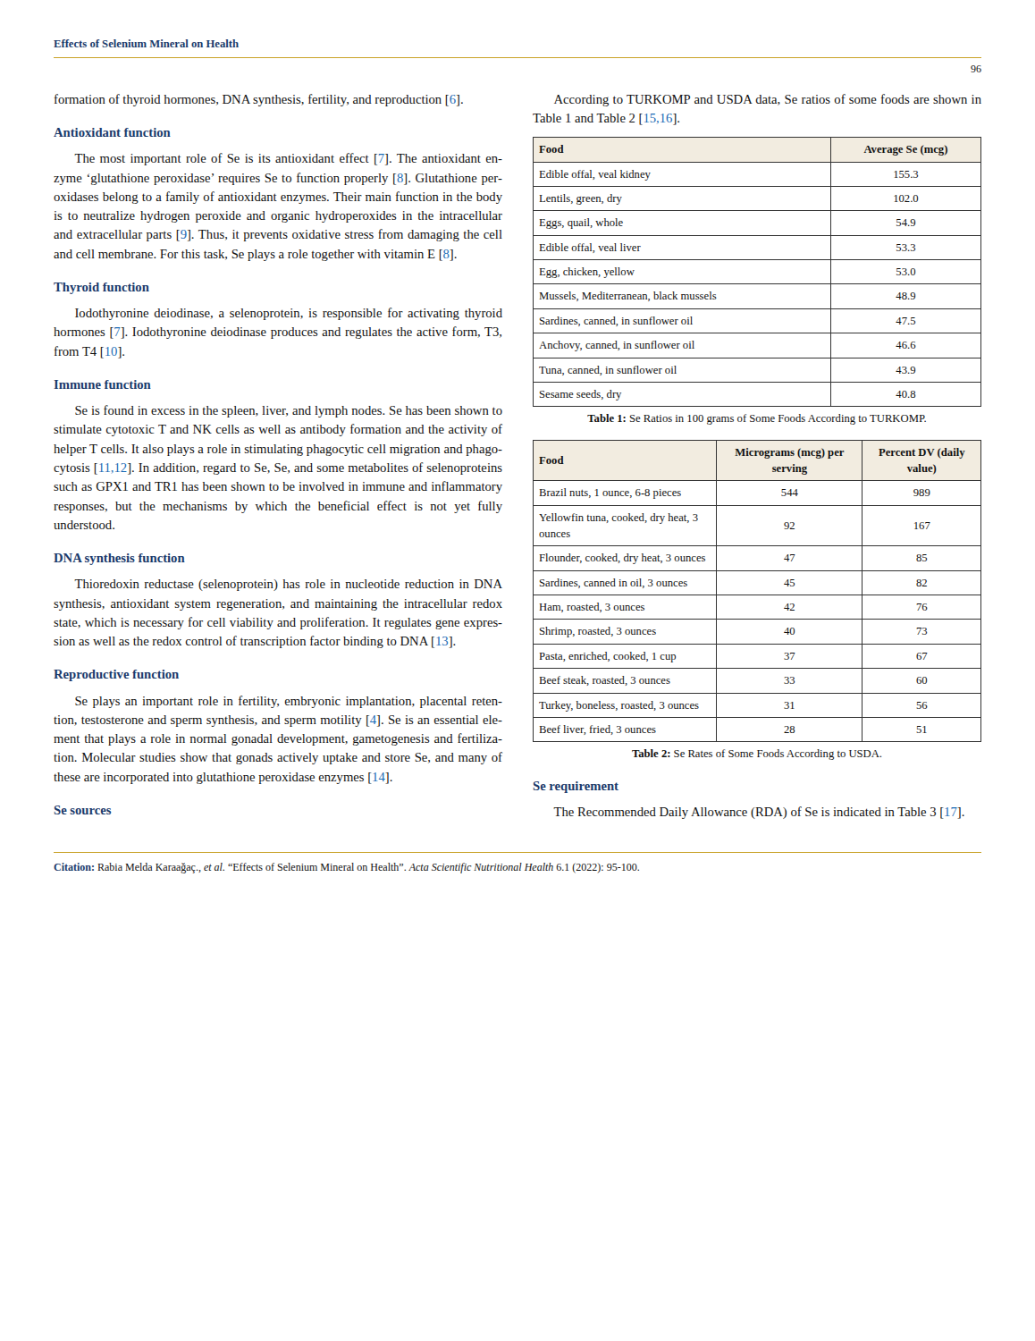Effects of Selenium Mineral on Health
96
formation of thyroid hormones, DNA synthesis, fertility, and reproduction [6].
Antioxidant function
The most important role of Se is its antioxidant effect [7]. The antioxidant enzyme ‘glutathione peroxidase’ requires Se to function properly [8]. Glutathione peroxidases belong to a family of antioxidant enzymes. Their main function in the body is to neutralize hydrogen peroxide and organic hydroperoxides in the intracellular and extracellular parts [9]. Thus, it prevents oxidative stress from damaging the cell and cell membrane. For this task, Se plays a role together with vitamin E [8].
Thyroid function
Iodothyronine deiodinase, a selenoprotein, is responsible for activating thyroid hormones [7]. Iodothyronine deiodinase produces and regulates the active form, T3, from T4 [10].
Immune function
Se is found in excess in the spleen, liver, and lymph nodes. Se has been shown to stimulate cytotoxic T and NK cells as well as antibody formation and the activity of helper T cells. It also plays a role in stimulating phagocytic cell migration and phagocytosis [11,12]. In addition, regard to Se, Se, and some metabolites of selenoproteins such as GPX1 and TR1 has been shown to be involved in immune and inflammatory responses, but the mechanisms by which the beneficial effect is not yet fully understood.
DNA synthesis function
Thioredoxin reductase (selenoprotein) has role in nucleotide reduction in DNA synthesis, antioxidant system regeneration, and maintaining the intracellular redox state, which is necessary for cell viability and proliferation. It regulates gene expression as well as the redox control of transcription factor binding to DNA [13].
Reproductive function
Se plays an important role in fertility, embryonic implantation, placental retention, testosterone and sperm synthesis, and sperm motility [4]. Se is an essential element that plays a role in normal gonadal development, gametogenesis and fertilization. Molecular studies show that gonads actively uptake and store Se, and many of these are incorporated into glutathione peroxidase enzymes [14].
Se sources
According to TURKOMP and USDA data, Se ratios of some foods are shown in Table 1 and Table 2 [15,16].
| Food | Average Se (mcg) |
| --- | --- |
| Edible offal, veal kidney | 155.3 |
| Lentils, green, dry | 102.0 |
| Eggs, quail, whole | 54.9 |
| Edible offal, veal liver | 53.3 |
| Egg, chicken, yellow | 53.0 |
| Mussels, Mediterranean, black mussels | 48.9 |
| Sardines, canned, in sunflower oil | 47.5 |
| Anchovy, canned, in sunflower oil | 46.6 |
| Tuna, canned, in sunflower oil | 43.9 |
| Sesame seeds, dry | 40.8 |
Table 1: Se Ratios in 100 grams of Some Foods According to TURKOMP.
| Food | Micrograms (mcg) per serving | Percent DV (daily value) |
| --- | --- | --- |
| Brazil nuts, 1 ounce, 6-8 pieces | 544 | 989 |
| Yellowfin tuna, cooked, dry heat, 3 ounces | 92 | 167 |
| Flounder, cooked, dry heat, 3 ounces | 47 | 85 |
| Sardines, canned in oil, 3 ounces | 45 | 82 |
| Ham, roasted, 3 ounces | 42 | 76 |
| Shrimp, roasted, 3 ounces | 40 | 73 |
| Pasta, enriched, cooked, 1 cup | 37 | 67 |
| Beef steak, roasted, 3 ounces | 33 | 60 |
| Turkey, boneless, roasted, 3 ounces | 31 | 56 |
| Beef liver, fried, 3 ounces | 28 | 51 |
Table 2: Se Rates of Some Foods According to USDA.
Se requirement
The Recommended Daily Allowance (RDA) of Se is indicated in Table 3 [17].
Citation: Rabia Melda Karaağaç., et al. “Effects of Selenium Mineral on Health”. Acta Scientific Nutritional Health 6.1 (2022): 95-100.